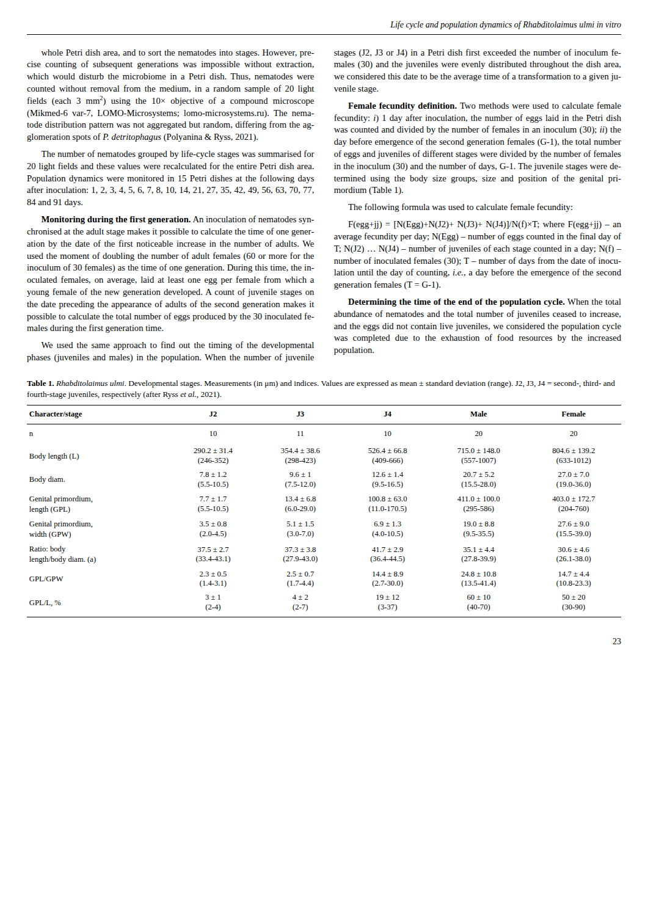Life cycle and population dynamics of Rhabditolaimus ulmi in vitro
whole Petri dish area, and to sort the nematodes into stages. However, precise counting of subsequent generations was impossible without extraction, which would disturb the microbiome in a Petri dish. Thus, nematodes were counted without removal from the medium, in a random sample of 20 light fields (each 3 mm2) using the 10× objective of a compound microscope (Mikmed-6 var-7, LOMO-Microsystems; lomo-microsystems.ru). The nematode distribution pattern was not aggregated but random, differing from the agglomeration spots of P. detritophagus (Polyanina & Ryss, 2021).
The number of nematodes grouped by life-cycle stages was summarised for 20 light fields and these values were recalculated for the entire Petri dish area. Population dynamics were monitored in 15 Petri dishes at the following days after inoculation: 1, 2, 3, 4, 5, 6, 7, 8, 10, 14, 21, 27, 35, 42, 49, 56, 63, 70, 77, 84 and 91 days.
Monitoring during the first generation. An inoculation of nematodes synchronised at the adult stage makes it possible to calculate the time of one generation by the date of the first noticeable increase in the number of adults. We used the moment of doubling the number of adult females (60 or more for the inoculum of 30 females) as the time of one generation. During this time, the inoculated females, on average, laid at least one egg per female from which a young female of the new generation developed. A count of juvenile stages on the date preceding the appearance of adults of the second generation makes it possible to calculate the total number of eggs produced by the 30 inoculated females during the first generation time.
We used the same approach to find out the timing of the developmental phases (juveniles and males) in the population. When the number of juvenile stages (J2, J3 or J4) in a Petri dish first exceeded the number of inoculum females (30) and the juveniles were evenly distributed throughout the dish area, we considered this date to be the average time of a transformation to a given juvenile stage.
Female fecundity definition. Two methods were used to calculate female fecundity: i) 1 day after inoculation, the number of eggs laid in the Petri dish was counted and divided by the number of females in an inoculum (30); ii) the day before emergence of the second generation females (G-1), the total number of eggs and juveniles of different stages were divided by the number of females in the inoculum (30) and the number of days, G-1. The juvenile stages were determined using the body size groups, size and position of the genital primordium (Table 1).
The following formula was used to calculate female fecundity:
F(egg+jj) = [N(Egg)+N(J2)+ N(J3)+ N(J4)]/N(f)×T; where F(egg+jj) – an average fecundity per day; N(Egg) – number of eggs counted in the final day of T; N(J2) … N(J4) – number of juveniles of each stage counted in a day; N(f) – number of inoculated females (30); T – number of days from the date of inoculation until the day of counting, i.e., a day before the emergence of the second generation females (T = G-1).
Determining the time of the end of the population cycle. When the total abundance of nematodes and the total number of juveniles ceased to increase, and the eggs did not contain live juveniles, we considered the population cycle was completed due to the exhaustion of food resources by the increased population.
Table 1. Rhabditolaimus ulmi. Developmental stages. Measurements (in μm) and indices. Values are expressed as mean ± standard deviation (range). J2, J3, J4 = second-, third- and fourth-stage juveniles, respectively (after Ryss et al., 2021).
| Character/stage | J2 | J3 | J4 | Male | Female |
| --- | --- | --- | --- | --- | --- |
| n | 10 | 11 | 10 | 20 | 20 |
| Body length (L) | 290.2 ± 31.4 (246-352) | 354.4 ± 38.6 (298-423) | 526.4 ± 66.8 (409-666) | 715.0 ± 148.0 (557-1007) | 804.6 ± 139.2 (633-1012) |
| Body diam. | 7.8 ± 1.2 (5.5-10.5) | 9.6 ± 1 (7.5-12.0) | 12.6 ± 1.4 (9.5-16.5) | 20.7 ± 5.2 (15.5-28.0) | 27.0 ± 7.0 (19.0-36.0) |
| Genital primordium, length (GPL) | 7.7 ± 1.7 (5.5-10.5) | 13.4 ± 6.8 (6.0-29.0) | 100.8 ± 63.0 (11.0-170.5) | 411.0 ± 100.0 (295-586) | 403.0 ± 172.7 (204-760) |
| Genital primordium, width (GPW) | 3.5 ± 0.8 (2.0-4.5) | 5.1 ± 1.5 (3.0-7.0) | 6.9 ± 1.3 (4.0-10.5) | 19.0 ± 8.8 (9.5-35.5) | 27.6 ± 9.0 (15.5-39.0) |
| Ratio: body length/body diam. (a) | 37.5 ± 2.7 (33.4-43.1) | 37.3 ± 3.8 (27.9-43.0) | 41.7 ± 2.9 (36.4-44.5) | 35.1 ± 4.4 (27.8-39.9) | 30.6 ± 4.6 (26.1-38.0) |
| GPL/GPW | 2.3 ± 0.5 (1.4-3.1) | 2.5 ± 0.7 (1.7-4.4) | 14.4 ± 8.9 (2.7-30.0) | 24.8 ± 10.8 (13.5-41.4) | 14.7 ± 4.4 (10.8-23.3) |
| GPL/L, % | 3 ± 1 (2-4) | 4 ± 2 (2-7) | 19 ± 12 (3-37) | 60 ± 10 (40-70) | 50 ± 20 (30-90) |
23